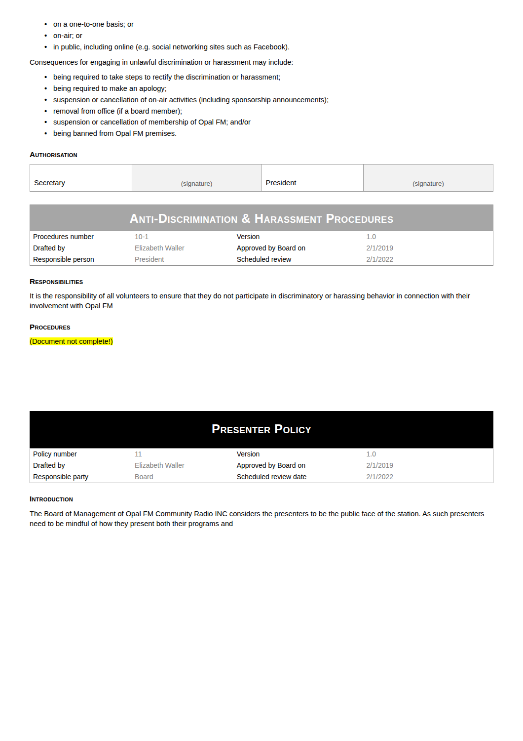on a one-to-one basis; or
on-air; or
in public, including online (e.g. social networking sites such as Facebook).
Consequences for engaging in unlawful discrimination or harassment may include:
being required to take steps to rectify the discrimination or harassment;
being required to make an apology;
suspension or cancellation of on-air activities (including sponsorship announcements);
removal from office (if a board member);
suspension or cancellation of membership of Opal FM; and/or
being banned from Opal FM premises.
Authorisation
| Secretary | (signature) | President | (signature) |
Anti-Discrimination & Harassment Procedures
| Procedures number | 10-1 | Version | 1.0 |
| Drafted by | Elizabeth Waller | Approved by Board on | 2/1/2019 |
| Responsible person | President | Scheduled review | 2/1/2022 |
Responsibilities
It is the responsibility of all volunteers to ensure that they do not participate in discriminatory or harassing behavior in connection with their involvement with Opal FM
Procedures
(Document not complete!)
Presenter Policy
| Policy number | 11 | Version | 1.0 |
| Drafted by | Elizabeth Waller | Approved by Board on | 2/1/2019 |
| Responsible party | Board | Scheduled review date | 2/1/2022 |
Introduction
The Board of Management of Opal FM Community Radio INC considers the presenters to be the public face of the station. As such presenters need to be mindful of how they present both their programs and